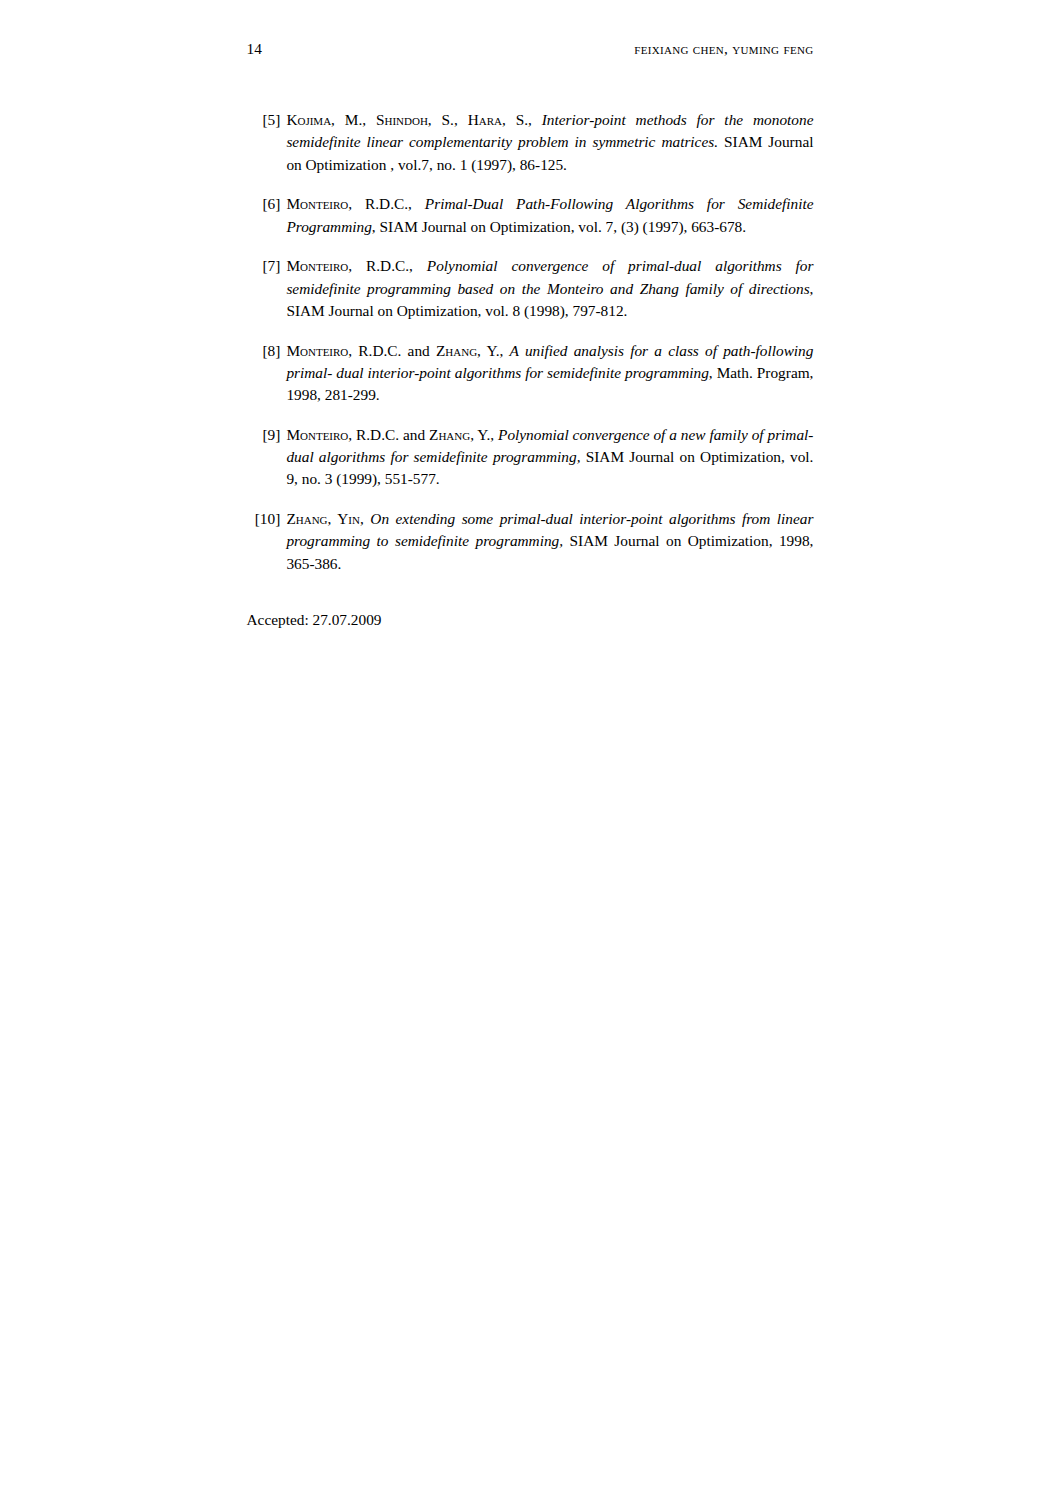14 feixiang chen, yuming feng
[5] Kojima, M., Shindoh, S., Hara, S., Interior-point methods for the monotone semidefinite linear complementarity problem in symmetric matrices. SIAM Journal on Optimization , vol.7, no. 1 (1997), 86-125.
[6] Monteiro, R.D.C., Primal-Dual Path-Following Algorithms for Semidefinite Programming, SIAM Journal on Optimization, vol. 7, (3) (1997), 663-678.
[7] Monteiro, R.D.C., Polynomial convergence of primal-dual algorithms for semidefinite programming based on the Monteiro and Zhang family of directions, SIAM Journal on Optimization, vol. 8 (1998), 797-812.
[8] Monteiro, R.D.C. and Zhang, Y., A unified analysis for a class of path-following primal- dual interior-point algorithms for semidefinite programming, Math. Program, 1998, 281-299.
[9] Monteiro, R.D.C. and Zhang, Y., Polynomial convergence of a new family of primal-dual algorithms for semidefinite programming, SIAM Journal on Optimization, vol. 9, no. 3 (1999), 551-577.
[10] Zhang, Yin, On extending some primal-dual interior-point algorithms from linear programming to semidefinite programming, SIAM Journal on Optimization, 1998, 365-386.
Accepted: 27.07.2009